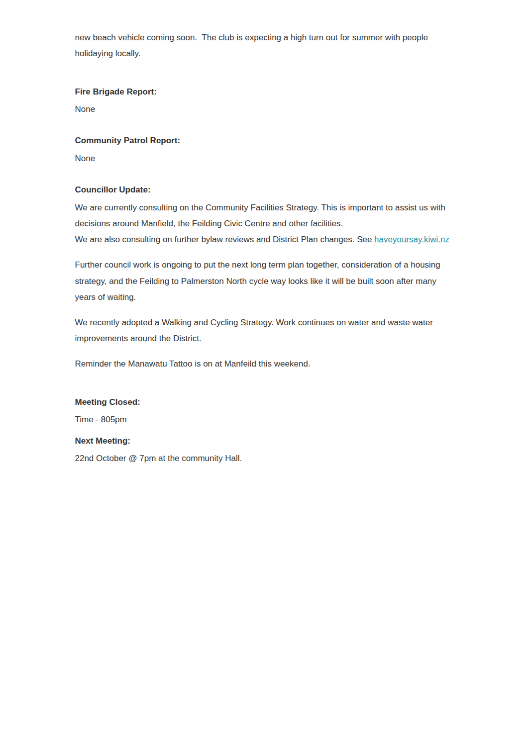new beach vehicle coming soon. The club is expecting a high turn out for summer with people holidaying locally.
Fire Brigade Report:
None
Community Patrol Report:
None
Councillor Update:
We are currently consulting on the Community Facilities Strategy. This is important to assist us with decisions around Manfield, the Feilding Civic Centre and other facilities.
We are also consulting on further bylaw reviews and District Plan changes. See haveyoursay.kiwi.nz
Further council work is ongoing to put the next long term plan together, consideration of a housing strategy, and the Feilding to Palmerston North cycle way looks like it will be built soon after many years of waiting.
We recently adopted a Walking and Cycling Strategy. Work continues on water and waste water improvements around the District.
Reminder the Manawatu Tattoo is on at Manfeild this weekend.
Meeting Closed:
Time - 805pm
Next Meeting:
22nd October @ 7pm at the community Hall.